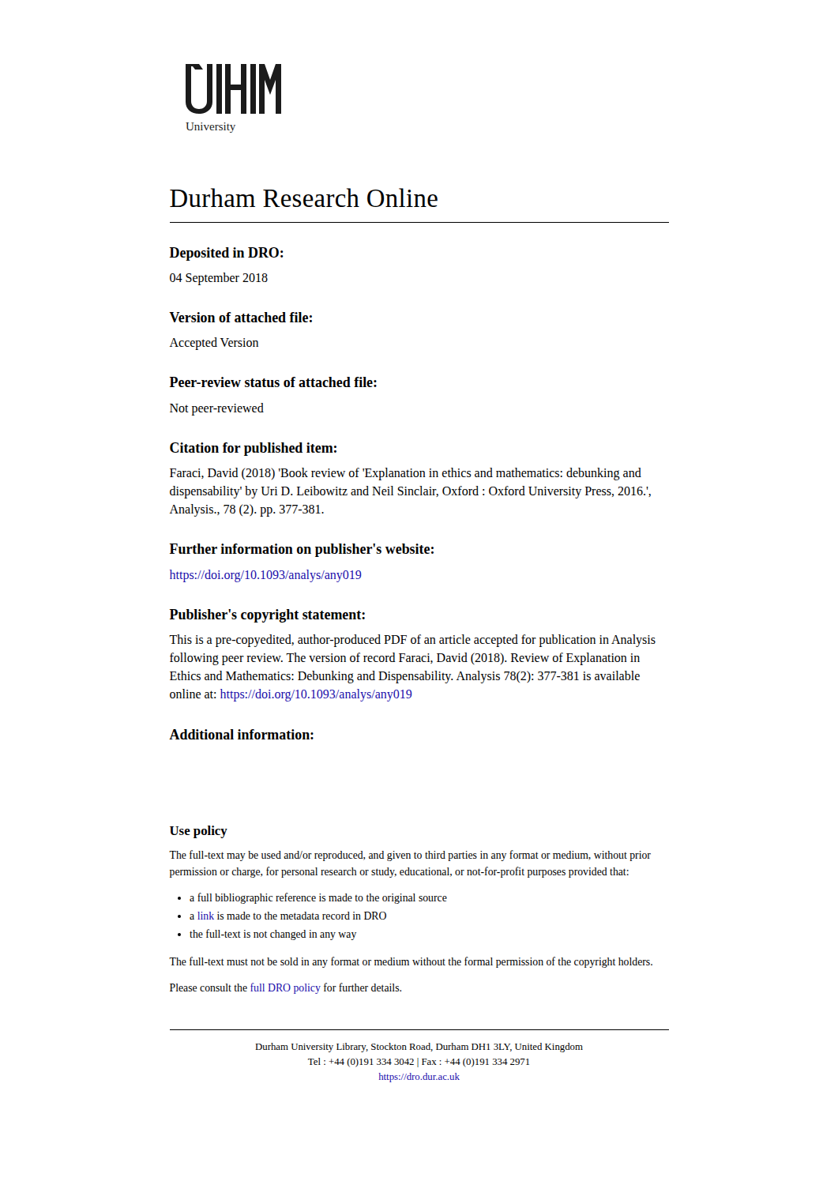University
Durham Research Online
Deposited in DRO:
04 September 2018
Version of attached file:
Accepted Version
Peer-review status of attached file:
Not peer-reviewed
Citation for published item:
Faraci, David (2018) 'Book review of 'Explanation in ethics and mathematics: debunking and dispensability' by Uri D. Leibowitz and Neil Sinclair, Oxford : Oxford University Press, 2016.', Analysis., 78 (2). pp. 377-381.
Further information on publisher's website:
https://doi.org/10.1093/analys/any019
Publisher's copyright statement:
This is a pre-copyedited, author-produced PDF of an article accepted for publication in Analysis following peer review. The version of record Faraci, David (2018). Review of Explanation in Ethics and Mathematics: Debunking and Dispensability. Analysis 78(2): 377-381 is available online at: https://doi.org/10.1093/analys/any019
Additional information:
Use policy
The full-text may be used and/or reproduced, and given to third parties in any format or medium, without prior permission or charge, for personal research or study, educational, or not-for-profit purposes provided that:
a full bibliographic reference is made to the original source
a link is made to the metadata record in DRO
the full-text is not changed in any way
The full-text must not be sold in any format or medium without the formal permission of the copyright holders.
Please consult the full DRO policy for further details.
Durham University Library, Stockton Road, Durham DH1 3LY, United Kingdom
Tel : +44 (0)191 334 3042 | Fax : +44 (0)191 334 2971
https://dro.dur.ac.uk